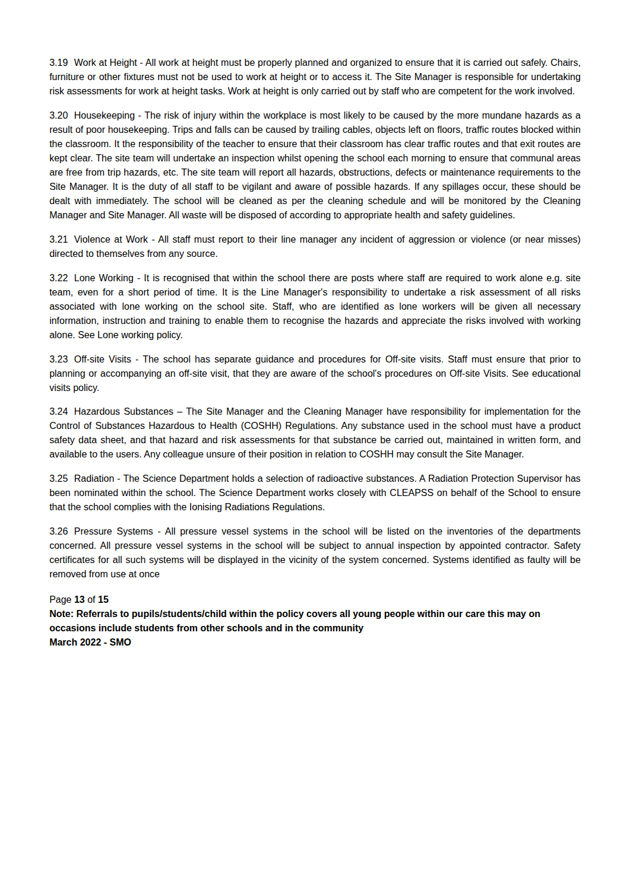3.19 Work at Height - All work at height must be properly planned and organized to ensure that it is carried out safely. Chairs, furniture or other fixtures must not be used to work at height or to access it. The Site Manager is responsible for undertaking risk assessments for work at height tasks. Work at height is only carried out by staff who are competent for the work involved.
3.20 Housekeeping - The risk of injury within the workplace is most likely to be caused by the more mundane hazards as a result of poor housekeeping. Trips and falls can be caused by trailing cables, objects left on floors, traffic routes blocked within the classroom. It the responsibility of the teacher to ensure that their classroom has clear traffic routes and that exit routes are kept clear. The site team will undertake an inspection whilst opening the school each morning to ensure that communal areas are free from trip hazards, etc. The site team will report all hazards, obstructions, defects or maintenance requirements to the Site Manager. It is the duty of all staff to be vigilant and aware of possible hazards. If any spillages occur, these should be dealt with immediately. The school will be cleaned as per the cleaning schedule and will be monitored by the Cleaning Manager and Site Manager. All waste will be disposed of according to appropriate health and safety guidelines.
3.21 Violence at Work - All staff must report to their line manager any incident of aggression or violence (or near misses) directed to themselves from any source.
3.22 Lone Working - It is recognised that within the school there are posts where staff are required to work alone e.g. site team, even for a short period of time. It is the Line Manager's responsibility to undertake a risk assessment of all risks associated with lone working on the school site. Staff, who are identified as lone workers will be given all necessary information, instruction and training to enable them to recognise the hazards and appreciate the risks involved with working alone. See Lone working policy.
3.23 Off-site Visits - The school has separate guidance and procedures for Off-site visits. Staff must ensure that prior to planning or accompanying an off-site visit, that they are aware of the school's procedures on Off-site Visits. See educational visits policy.
3.24 Hazardous Substances – The Site Manager and the Cleaning Manager have responsibility for implementation for the Control of Substances Hazardous to Health (COSHH) Regulations. Any substance used in the school must have a product safety data sheet, and that hazard and risk assessments for that substance be carried out, maintained in written form, and available to the users. Any colleague unsure of their position in relation to COSHH may consult the Site Manager.
3.25 Radiation - The Science Department holds a selection of radioactive substances. A Radiation Protection Supervisor has been nominated within the school. The Science Department works closely with CLEAPSS on behalf of the School to ensure that the school complies with the Ionising Radiations Regulations.
3.26 Pressure Systems - All pressure vessel systems in the school will be listed on the inventories of the departments concerned. All pressure vessel systems in the school will be subject to annual inspection by appointed contractor. Safety certificates for all such systems will be displayed in the vicinity of the system concerned. Systems identified as faulty will be removed from use at once
Page 13 of 15
Note: Referrals to pupils/students/child within the policy covers all young people within our care this may on occasions include students from other schools and in the community
March 2022 - SMO